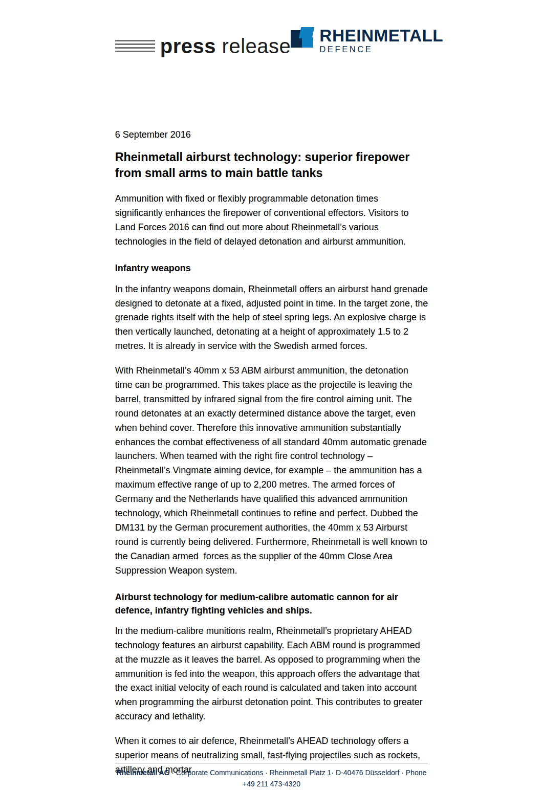press release
RHEINMETALL
DEFENCE
6 September 2016
Rheinmetall airburst technology: superior firepower from small arms to main battle tanks
Ammunition with fixed or flexibly programmable detonation times significantly enhances the firepower of conventional effectors. Visitors to Land Forces 2016 can find out more about Rheinmetall’s various technologies in the field of delayed detonation and airburst ammunition.
Infantry weapons
In the infantry weapons domain, Rheinmetall offers an airburst hand grenade designed to detonate at a fixed, adjusted point in time. In the target zone, the grenade rights itself with the help of steel spring legs. An explosive charge is then vertically launched, detonating at a height of approximately 1.5 to 2 metres. It is already in service with the Swedish armed forces.
With Rheinmetall’s 40mm x 53 ABM airburst ammunition, the detonation time can be programmed. This takes place as the projectile is leaving the barrel, transmitted by infrared signal from the fire control aiming unit. The round detonates at an exactly determined distance above the target, even when behind cover. Therefore this innovative ammunition substantially enhances the combat effectiveness of all standard 40mm automatic grenade launchers. When teamed with the right fire control technology – Rheinmetall’s Vingmate aiming device, for example – the ammunition has a maximum effective range of up to 2,200 metres. The armed forces of Germany and the Netherlands have qualified this advanced ammunition technology, which Rheinmetall continues to refine and perfect. Dubbed the DM131 by the German procurement authorities, the 40mm x 53 Airburst round is currently being delivered. Furthermore, Rheinmetall is well known to the Canadian armed forces as the supplier of the 40mm Close Area Suppression Weapon system.
Airburst technology for medium-calibre automatic cannon for air defence, infantry fighting vehicles and ships.
In the medium-calibre munitions realm, Rheinmetall’s proprietary AHEAD technology features an airburst capability. Each ABM round is programmed at the muzzle as it leaves the barrel. As opposed to programming when the ammunition is fed into the weapon, this approach offers the advantage that the exact initial velocity of each round is calculated and taken into account when programming the airburst detonation point. This contributes to greater accuracy and lethality.
When it comes to air defence, Rheinmetall’s AHEAD technology offers a superior means of neutralizing small, fast-flying projectiles such as rockets, artillery and mortar
Rheinmetall AG · Corporate Communications · Rheinmetall Platz 1· D-40476 Düsseldorf · Phone +49 211 473-4320